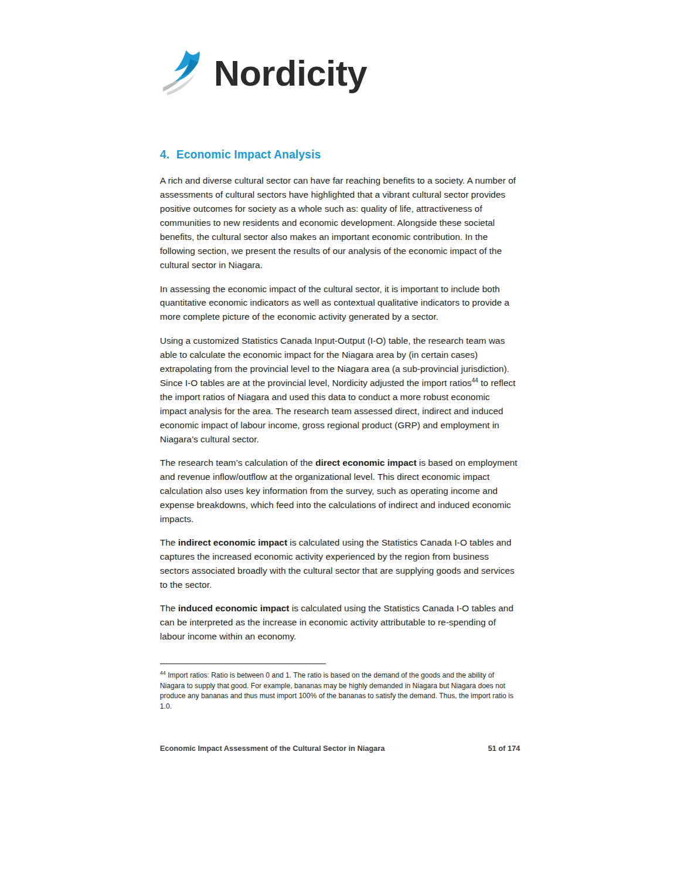Nordicity
4. Economic Impact Analysis
A rich and diverse cultural sector can have far reaching benefits to a society. A number of assessments of cultural sectors have highlighted that a vibrant cultural sector provides positive outcomes for society as a whole such as: quality of life, attractiveness of communities to new residents and economic development. Alongside these societal benefits, the cultural sector also makes an important economic contribution. In the following section, we present the results of our analysis of the economic impact of the cultural sector in Niagara.
In assessing the economic impact of the cultural sector, it is important to include both quantitative economic indicators as well as contextual qualitative indicators to provide a more complete picture of the economic activity generated by a sector.
Using a customized Statistics Canada Input-Output (I-O) table, the research team was able to calculate the economic impact for the Niagara area by (in certain cases) extrapolating from the provincial level to the Niagara area (a sub-provincial jurisdiction). Since I-O tables are at the provincial level, Nordicity adjusted the import ratios44 to reflect the import ratios of Niagara and used this data to conduct a more robust economic impact analysis for the area. The research team assessed direct, indirect and induced economic impact of labour income, gross regional product (GRP) and employment in Niagara’s cultural sector.
The research team’s calculation of the direct economic impact is based on employment and revenue inflow/outflow at the organizational level. This direct economic impact calculation also uses key information from the survey, such as operating income and expense breakdowns, which feed into the calculations of indirect and induced economic impacts.
The indirect economic impact is calculated using the Statistics Canada I-O tables and captures the increased economic activity experienced by the region from business sectors associated broadly with the cultural sector that are supplying goods and services to the sector.
The induced economic impact is calculated using the Statistics Canada I-O tables and can be interpreted as the increase in economic activity attributable to re-spending of labour income within an economy.
44 Import ratios: Ratio is between 0 and 1. The ratio is based on the demand of the goods and the ability of Niagara to supply that good. For example, bananas may be highly demanded in Niagara but Niagara does not produce any bananas and thus must import 100% of the bananas to satisfy the demand. Thus, the import ratio is 1.0.
Economic Impact Assessment of the Cultural Sector in Niagara
51 of 174